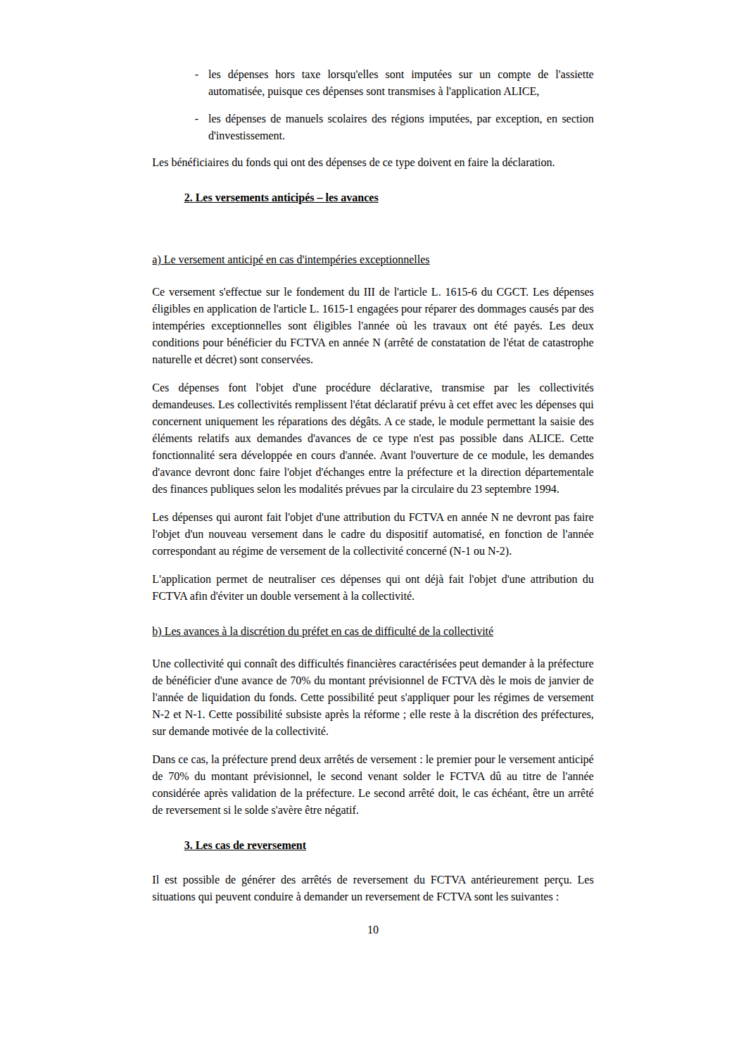les dépenses hors taxe lorsqu'elles sont imputées sur un compte de l'assiette automatisée, puisque ces dépenses sont transmises à l'application ALICE,
les dépenses de manuels scolaires des régions imputées, par exception, en section d'investissement.
Les bénéficiaires du fonds qui ont des dépenses de ce type doivent en faire la déclaration.
2. Les versements anticipés – les avances
a) Le versement anticipé en cas d'intempéries exceptionnelles
Ce versement s'effectue sur le fondement du III de l'article L. 1615-6 du CGCT. Les dépenses éligibles en application de l'article L. 1615-1 engagées pour réparer des dommages causés par des intempéries exceptionnelles sont éligibles l'année où les travaux ont été payés. Les deux conditions pour bénéficier du FCTVA en année N (arrêté de constatation de l'état de catastrophe naturelle et décret) sont conservées.
Ces dépenses font l'objet d'une procédure déclarative, transmise par les collectivités demandeuses. Les collectivités remplissent l'état déclaratif prévu à cet effet avec les dépenses qui concernent uniquement les réparations des dégâts. A ce stade, le module permettant la saisie des éléments relatifs aux demandes d'avances de ce type n'est pas possible dans ALICE. Cette fonctionnalité sera développée en cours d'année. Avant l'ouverture de ce module, les demandes d'avance devront donc faire l'objet d'échanges entre la préfecture et la direction départementale des finances publiques selon les modalités prévues par la circulaire du 23 septembre 1994.
Les dépenses qui auront fait l'objet d'une attribution du FCTVA en année N ne devront pas faire l'objet d'un nouveau versement dans le cadre du dispositif automatisé, en fonction de l'année correspondant au régime de versement de la collectivité concerné (N-1 ou N-2).
L'application permet de neutraliser ces dépenses qui ont déjà fait l'objet d'une attribution du FCTVA afin d'éviter un double versement à la collectivité.
b) Les avances à la discrétion du préfet en cas de difficulté de la collectivité
Une collectivité qui connaît des difficultés financières caractérisées peut demander à la préfecture de bénéficier d'une avance de 70% du montant prévisionnel de FCTVA dès le mois de janvier de l'année de liquidation du fonds. Cette possibilité peut s'appliquer pour les régimes de versement N-2 et N-1. Cette possibilité subsiste après la réforme ; elle reste à la discrétion des préfectures, sur demande motivée de la collectivité.
Dans ce cas, la préfecture prend deux arrêtés de versement : le premier pour le versement anticipé de 70% du montant prévisionnel, le second venant solder le FCTVA dû au titre de l'année considérée après validation de la préfecture. Le second arrêté doit, le cas échéant, être un arrêté de reversement si le solde s'avère être négatif.
3. Les cas de reversement
Il est possible de générer des arrêtés de reversement du FCTVA antérieurement perçu. Les situations qui peuvent conduire à demander un reversement de FCTVA sont les suivantes :
10